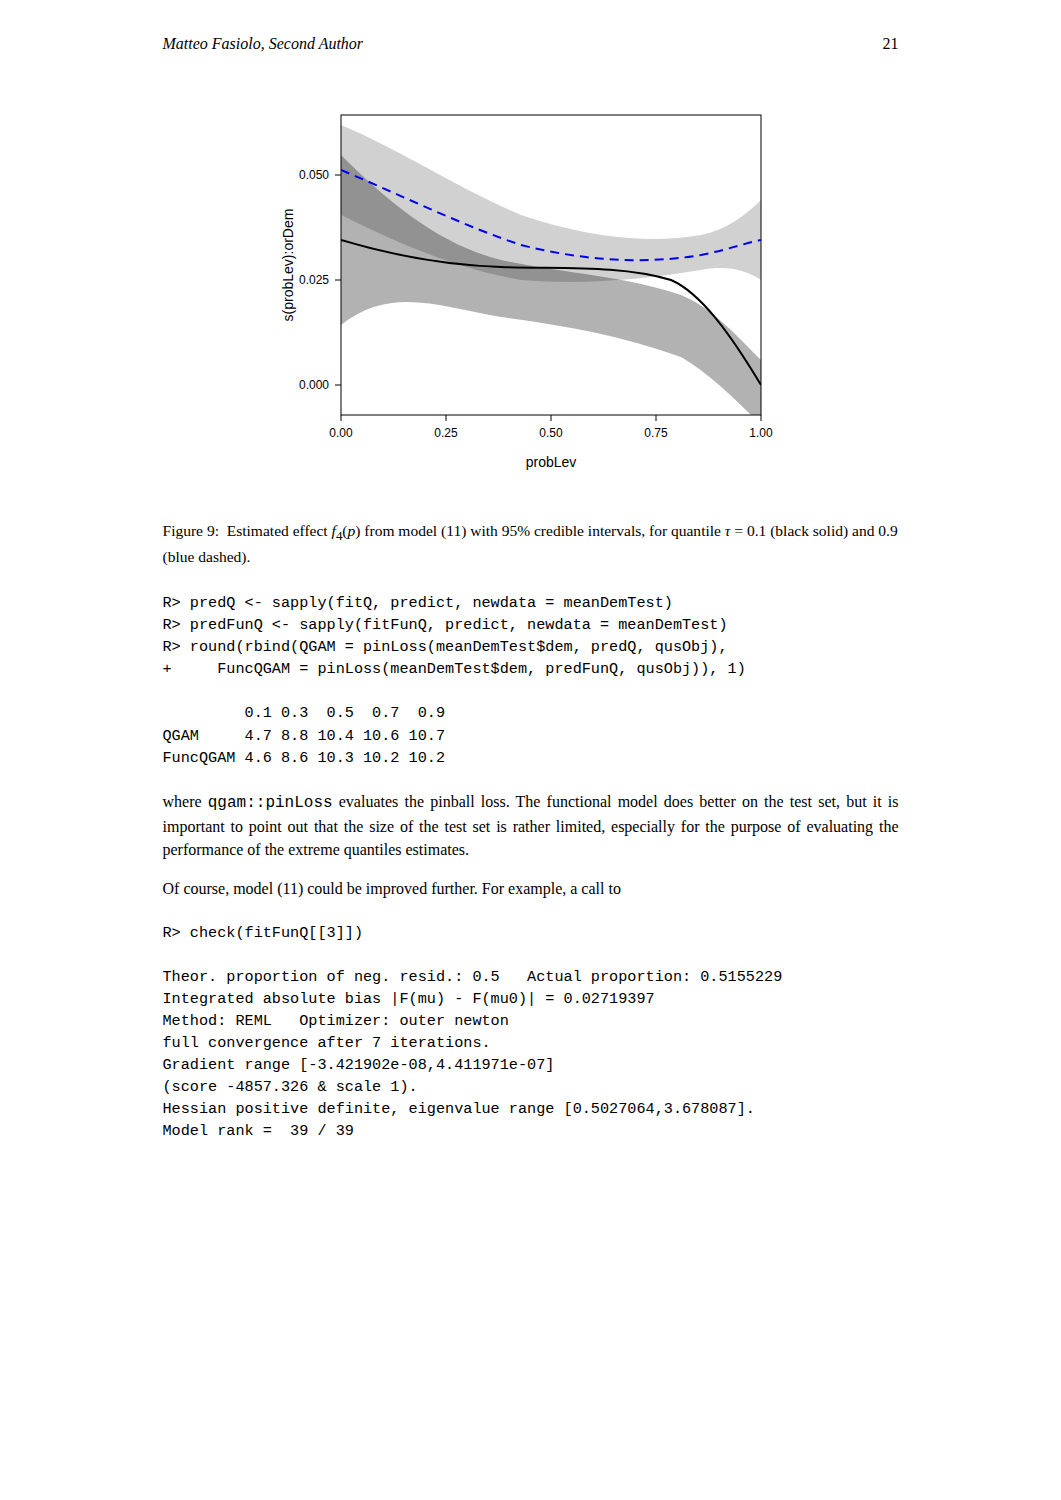Matteo Fasiolo, Second Author 21
0.000 0.025 0.050 0.00 0.25 0.50 0.75 1.00 probLev s(probLev):orDem
Figure 9: Estimated effect f4(p) from model (11) with 95% credible intervals, for quantile τ = 0.1 (black solid) and 0.9 (blue dashed).
R> predQ <- sapply(fitQ, predict, newdata = meanDemTest)
R> predFunQ <- sapply(fitFunQ, predict, newdata = meanDemTest)
R> round(rbind(QGAM = pinLoss(meanDemTest$dem, predQ, qusObj),
+     FuncQGAM = pinLoss(meanDemTest$dem, predFunQ, qusObj)), 1)

         0.1 0.3  0.5  0.7  0.9
QGAM     4.7 8.8 10.4 10.6 10.7
FuncQGAM 4.6 8.6 10.3 10.2 10.2
where qgam::pinLoss evaluates the pinball loss. The functional model does better on the test set, but it is important to point out that the size of the test set is rather limited, especially for the purpose of evaluating the performance of the extreme quantiles estimates.
Of course, model (11) could be improved further. For example, a call to
R> check(fitFunQ[[3]])

Theor. proportion of neg. resid.: 0.5   Actual proportion: 0.5155229
Integrated absolute bias |F(mu) - F(mu0)| = 0.02719397
Method: REML   Optimizer: outer newton
full convergence after 7 iterations.
Gradient range [-3.421902e-08,4.411971e-07]
(score -4857.326 & scale 1).
Hessian positive definite, eigenvalue range [0.5027064,3.678087].
Model rank =  39 / 39